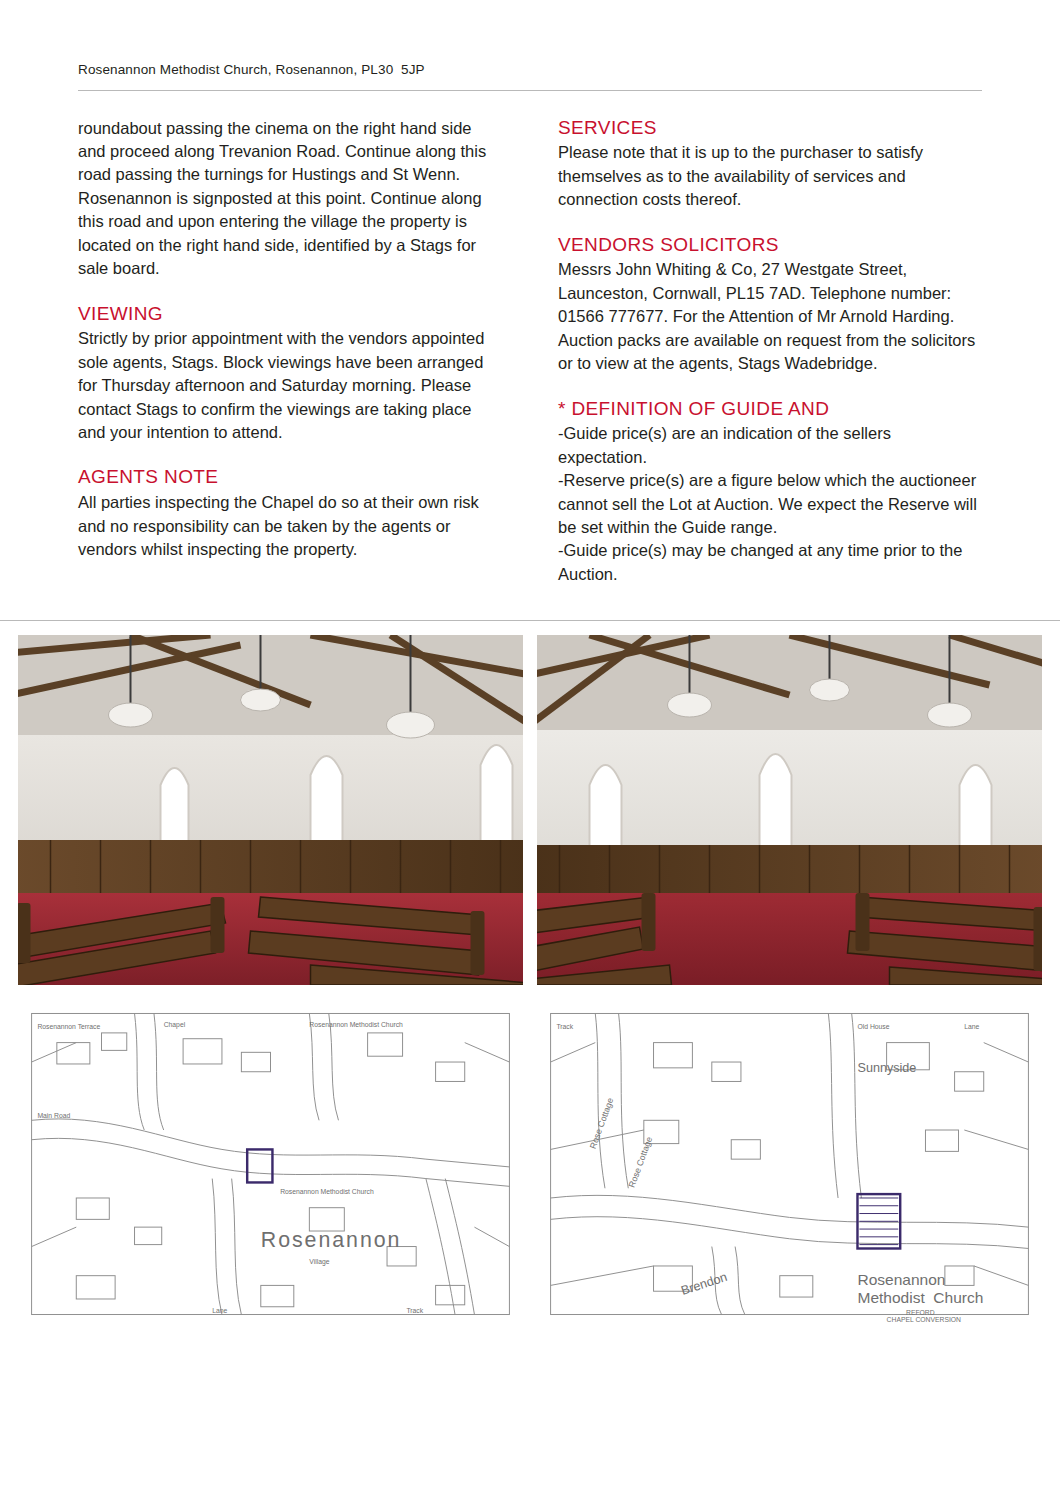Rosenannon Methodist Church, Rosenannon, PL30 5JP
roundabout passing the cinema on the right hand side and proceed along Trevanion Road. Continue along this road passing the turnings for Hustings and St Wenn. Rosenannon is signposted at this point. Continue along this road and upon entering the village the property is located on the right hand side, identified by a Stags for sale board.
VIEWING
Strictly by prior appointment with the vendors appointed sole agents, Stags. Block viewings have been arranged for Thursday afternoon and Saturday morning. Please contact Stags to confirm the viewings are taking place and your intention to attend.
AGENTS NOTE
All parties inspecting the Chapel do so at their own risk and no responsibility can be taken by the agents or vendors whilst inspecting the property.
SERVICES
Please note that it is up to the purchaser to satisfy themselves as to the availability of services and connection costs thereof.
VENDORS SOLICITORS
Messrs John Whiting & Co, 27 Westgate Street, Launceston, Cornwall, PL15 7AD. Telephone number: 01566 777677. For the Attention of Mr Arnold Harding. Auction packs are available on request from the solicitors or to view at the agents, Stags Wadebridge.
* DEFINITION OF GUIDE AND
-Guide price(s) are an indication of the sellers expectation.
-Reserve price(s) are a figure below which the auctioneer cannot sell the Lot at Auction. We expect the Reserve will be set within the Guide range.
-Guide price(s) may be changed at any time prior to the Auction.
Rosenannon Terrace Chapel Rosenannon Methodist Church Main Road Rosenannon Methodist Church Rosenannon Village Lane Track
Track Old House Lane Sunnyside Rose Cottage Rose Cottage Brendon Rosenannon Methodist Church REFORD CHAPEL CONVERSION